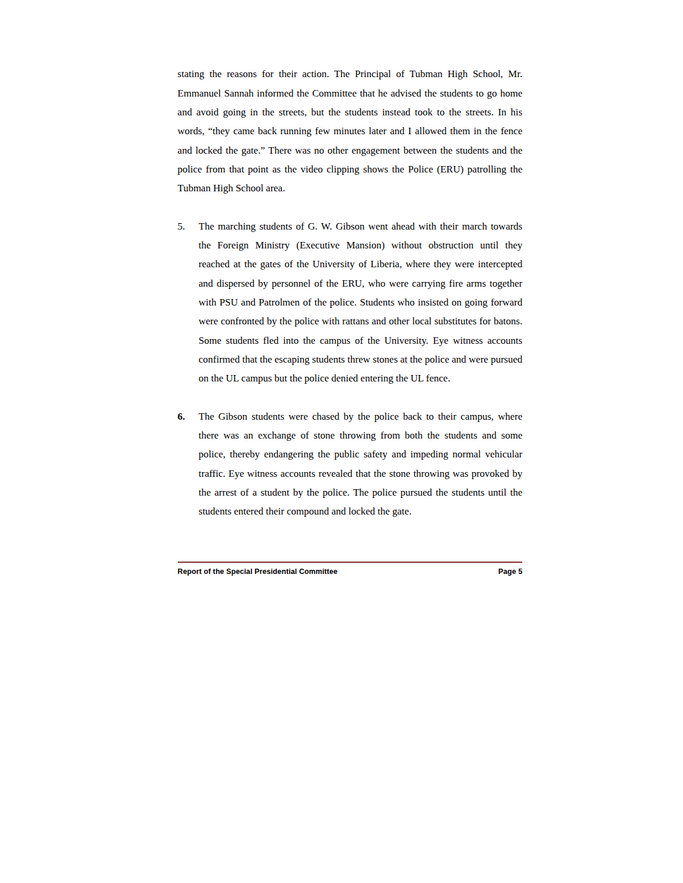stating the reasons for their action. The Principal of Tubman High School, Mr. Emmanuel Sannah informed the Committee that he advised the students to go home and avoid going in the streets, but the students instead took to the streets. In his words, “they came back running few minutes later and I allowed them in the fence and locked the gate.” There was no other engagement between the students and the police from that point as the video clipping shows the Police (ERU) patrolling the Tubman High School area.
5. The marching students of G. W. Gibson went ahead with their march towards the Foreign Ministry (Executive Mansion) without obstruction until they reached at the gates of the University of Liberia, where they were intercepted and dispersed by personnel of the ERU, who were carrying fire arms together with PSU and Patrolmen of the police. Students who insisted on going forward were confronted by the police with rattans and other local substitutes for batons. Some students fled into the campus of the University. Eye witness accounts confirmed that the escaping students threw stones at the police and were pursued on the UL campus but the police denied entering the UL fence.
6. The Gibson students were chased by the police back to their campus, where there was an exchange of stone throwing from both the students and some police, thereby endangering the public safety and impeding normal vehicular traffic. Eye witness accounts revealed that the stone throwing was provoked by the arrest of a student by the police. The police pursued the students until the students entered their compound and locked the gate.
Report of the Special Presidential Committee Page 5